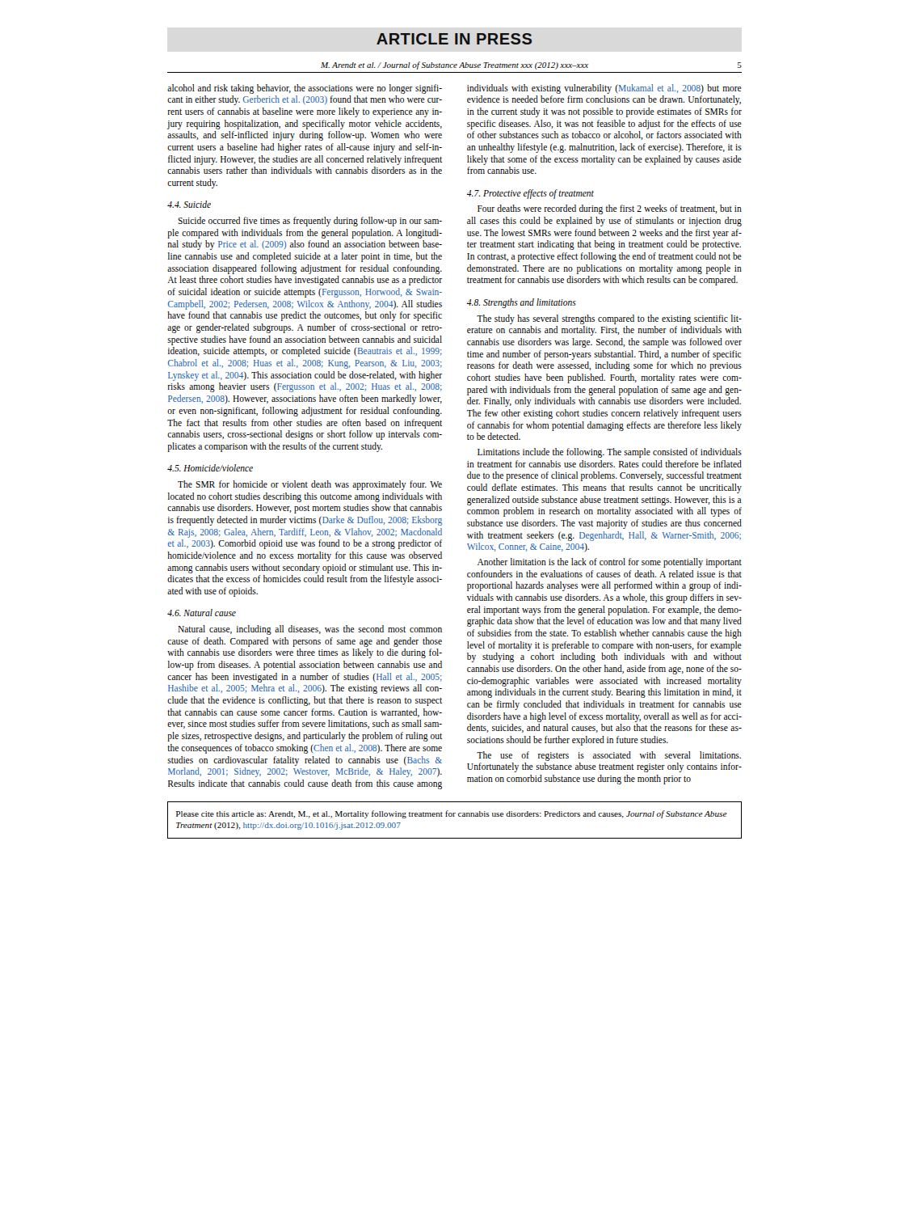ARTICLE IN PRESS
M. Arendt et al. / Journal of Substance Abuse Treatment xxx (2012) xxx–xxx 5
alcohol and risk taking behavior, the associations were no longer significant in either study. Gerberich et al. (2003) found that men who were current users of cannabis at baseline were more likely to experience any injury requiring hospitalization, and specifically motor vehicle accidents, assaults, and self-inflicted injury during follow-up. Women who were current users a baseline had higher rates of all-cause injury and self-inflicted injury. However, the studies are all concerned relatively infrequent cannabis users rather than individuals with cannabis disorders as in the current study.
4.4. Suicide
Suicide occurred five times as frequently during follow-up in our sample compared with individuals from the general population. A longitudinal study by Price et al. (2009) also found an association between baseline cannabis use and completed suicide at a later point in time, but the association disappeared following adjustment for residual confounding. At least three cohort studies have investigated cannabis use as a predictor of suicidal ideation or suicide attempts (Fergusson, Horwood, & Swain-Campbell, 2002; Pedersen, 2008; Wilcox & Anthony, 2004). All studies have found that cannabis use predict the outcomes, but only for specific age or gender-related subgroups. A number of cross-sectional or retrospective studies have found an association between cannabis and suicidal ideation, suicide attempts, or completed suicide (Beautrais et al., 1999; Chabrol et al., 2008; Huas et al., 2008; Kung, Pearson, & Liu, 2003; Lynskey et al., 2004). This association could be dose-related, with higher risks among heavier users (Fergusson et al., 2002; Huas et al., 2008; Pedersen, 2008). However, associations have often been markedly lower, or even non-significant, following adjustment for residual confounding. The fact that results from other studies are often based on infrequent cannabis users, cross-sectional designs or short follow up intervals complicates a comparison with the results of the current study.
4.5. Homicide/violence
The SMR for homicide or violent death was approximately four. We located no cohort studies describing this outcome among individuals with cannabis use disorders. However, post mortem studies show that cannabis is frequently detected in murder victims (Darke & Duflou, 2008; Eksborg & Rajs, 2008; Galea, Ahern, Tardiff, Leon, & Vlahov, 2002; Macdonald et al., 2003). Comorbid opioid use was found to be a strong predictor of homicide/violence and no excess mortality for this cause was observed among cannabis users without secondary opioid or stimulant use. This indicates that the excess of homicides could result from the lifestyle associated with use of opioids.
4.6. Natural cause
Natural cause, including all diseases, was the second most common cause of death. Compared with persons of same age and gender those with cannabis use disorders were three times as likely to die during follow-up from diseases. A potential association between cannabis use and cancer has been investigated in a number of studies (Hall et al., 2005; Hashibe et al., 2005; Mehra et al., 2006). The existing reviews all conclude that the evidence is conflicting, but that there is reason to suspect that cannabis can cause some cancer forms. Caution is warranted, however, since most studies suffer from severe limitations, such as small sample sizes, retrospective designs, and particularly the problem of ruling out the consequences of tobacco smoking (Chen et al., 2008). There are some studies on cardiovascular fatality related to cannabis use (Bachs & Morland, 2001; Sidney, 2002; Westover, McBride, & Haley, 2007). Results indicate that cannabis could cause death from this cause among individuals with existing vulnerability (Mukamal et al., 2008) but more evidence is needed before firm conclusions can be drawn. Unfortunately, in the current study it was not possible to provide estimates of SMRs for specific diseases. Also, it was not feasible to adjust for the effects of use of other substances such as tobacco or alcohol, or factors associated with an unhealthy lifestyle (e.g. malnutrition, lack of exercise). Therefore, it is likely that some of the excess mortality can be explained by causes aside from cannabis use.
4.7. Protective effects of treatment
Four deaths were recorded during the first 2 weeks of treatment, but in all cases this could be explained by use of stimulants or injection drug use. The lowest SMRs were found between 2 weeks and the first year after treatment start indicating that being in treatment could be protective. In contrast, a protective effect following the end of treatment could not be demonstrated. There are no publications on mortality among people in treatment for cannabis use disorders with which results can be compared.
4.8. Strengths and limitations
The study has several strengths compared to the existing scientific literature on cannabis and mortality. First, the number of individuals with cannabis use disorders was large. Second, the sample was followed over time and number of person-years substantial. Third, a number of specific reasons for death were assessed, including some for which no previous cohort studies have been published. Fourth, mortality rates were compared with individuals from the general population of same age and gender. Finally, only individuals with cannabis use disorders were included. The few other existing cohort studies concern relatively infrequent users of cannabis for whom potential damaging effects are therefore less likely to be detected.
Limitations include the following. The sample consisted of individuals in treatment for cannabis use disorders. Rates could therefore be inflated due to the presence of clinical problems. Conversely, successful treatment could deflate estimates. This means that results cannot be uncritically generalized outside substance abuse treatment settings. However, this is a common problem in research on mortality associated with all types of substance use disorders. The vast majority of studies are thus concerned with treatment seekers (e.g. Degenhardt, Hall, & Warner-Smith, 2006; Wilcox, Conner, & Caine, 2004).
Another limitation is the lack of control for some potentially important confounders in the evaluations of causes of death. A related issue is that proportional hazards analyses were all performed within a group of individuals with cannabis use disorders. As a whole, this group differs in several important ways from the general population. For example, the demographic data show that the level of education was low and that many lived of subsidies from the state. To establish whether cannabis cause the high level of mortality it is preferable to compare with non-users, for example by studying a cohort including both individuals with and without cannabis use disorders. On the other hand, aside from age, none of the socio-demographic variables were associated with increased mortality among individuals in the current study. Bearing this limitation in mind, it can be firmly concluded that individuals in treatment for cannabis use disorders have a high level of excess mortality, overall as well as for accidents, suicides, and natural causes, but also that the reasons for these associations should be further explored in future studies.
The use of registers is associated with several limitations. Unfortunately the substance abuse treatment register only contains information on comorbid substance use during the month prior to
Please cite this article as: Arendt, M., et al., Mortality following treatment for cannabis use disorders: Predictors and causes, Journal of Substance Abuse Treatment (2012), http://dx.doi.org/10.1016/j.jsat.2012.09.007